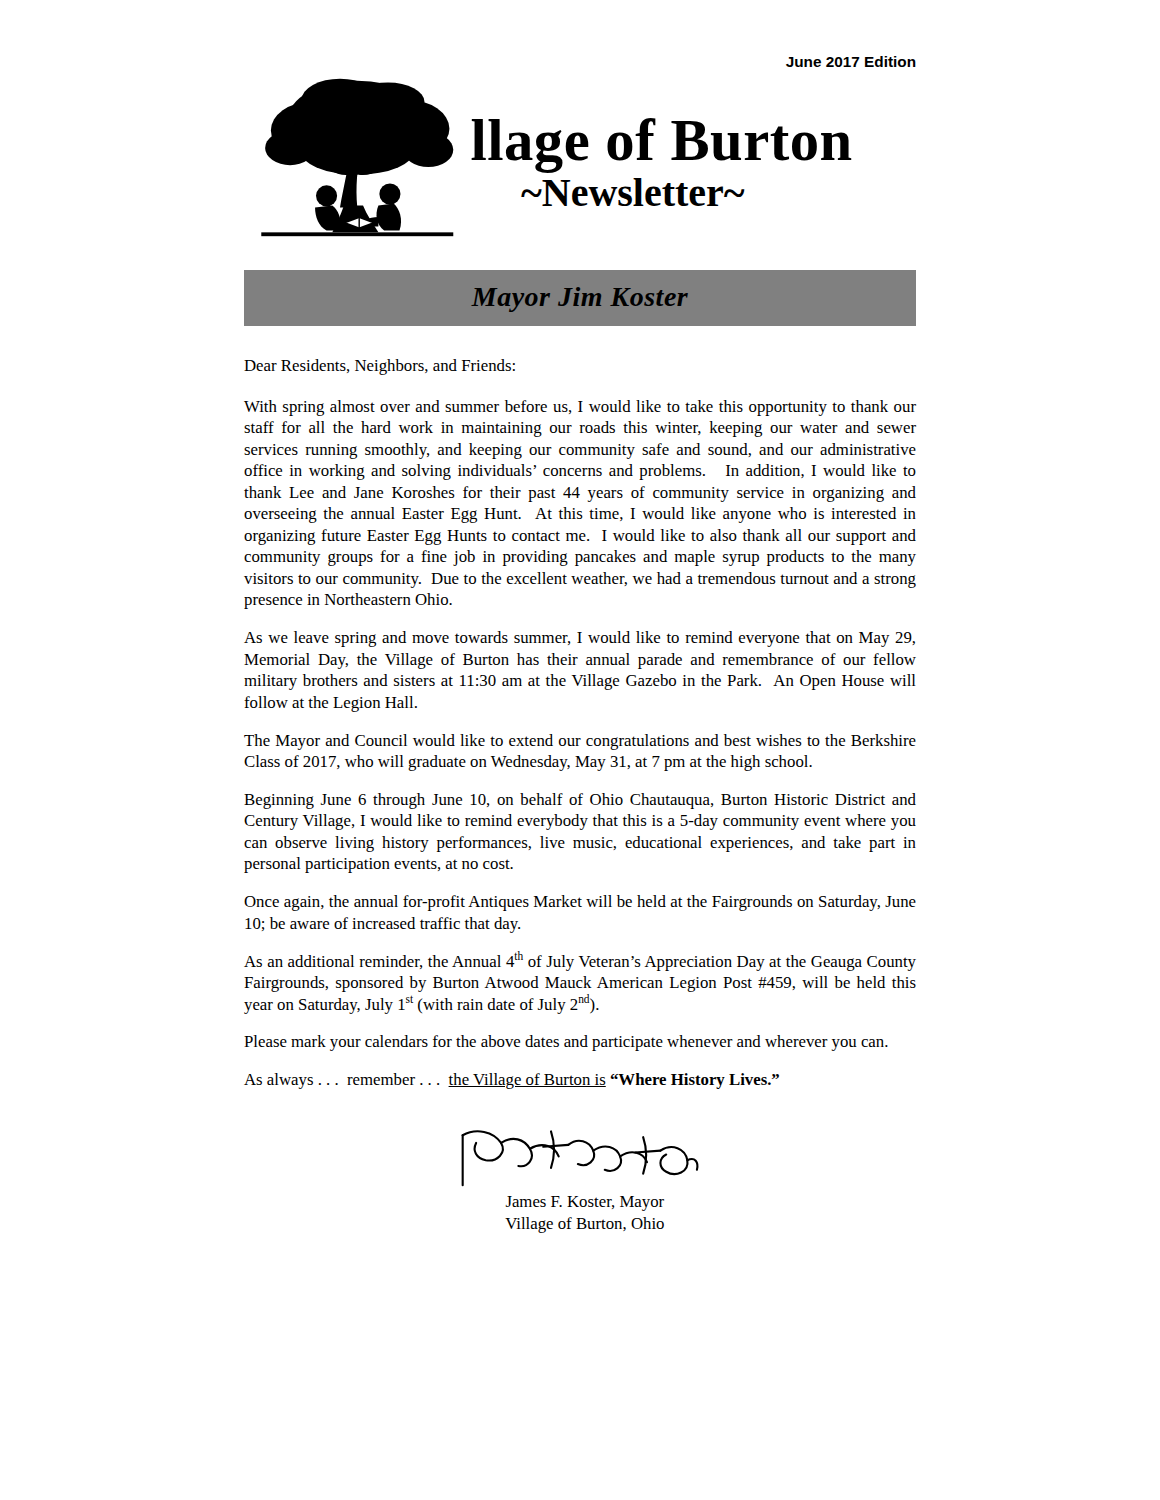June 2017 Edition
Village of Burton
~Newsletter~
Mayor Jim Koster
Dear Residents, Neighbors, and Friends:
With spring almost over and summer before us, I would like to take this opportunity to thank our staff for all the hard work in maintaining our roads this winter, keeping our water and sewer services running smoothly, and keeping our community safe and sound, and our administrative office in working and solving individuals’ concerns and problems. In addition, I would like to thank Lee and Jane Koroshes for their past 44 years of community service in organizing and overseeing the annual Easter Egg Hunt. At this time, I would like anyone who is interested in organizing future Easter Egg Hunts to contact me. I would like to also thank all our support and community groups for a fine job in providing pancakes and maple syrup products to the many visitors to our community. Due to the excellent weather, we had a tremendous turnout and a strong presence in Northeastern Ohio.
As we leave spring and move towards summer, I would like to remind everyone that on May 29, Memorial Day, the Village of Burton has their annual parade and remembrance of our fellow military brothers and sisters at 11:30 am at the Village Gazebo in the Park. An Open House will follow at the Legion Hall.
The Mayor and Council would like to extend our congratulations and best wishes to the Berkshire Class of 2017, who will graduate on Wednesday, May 31, at 7 pm at the high school.
Beginning June 6 through June 10, on behalf of Ohio Chautauqua, Burton Historic District and Century Village, I would like to remind everybody that this is a 5-day community event where you can observe living history performances, live music, educational experiences, and take part in personal participation events, at no cost.
Once again, the annual for-profit Antiques Market will be held at the Fairgrounds on Saturday, June 10; be aware of increased traffic that day.
As an additional reminder, the Annual 4th of July Veteran’s Appreciation Day at the Geauga County Fairgrounds, sponsored by Burton Atwood Mauck American Legion Post #459, will be held this year on Saturday, July 1st (with rain date of July 2nd).
Please mark your calendars for the above dates and participate whenever and wherever you can.
As always . . . remember . . . the Village of Burton is “Where History Lives.”
James F. Koster, Mayor
Village of Burton, Ohio